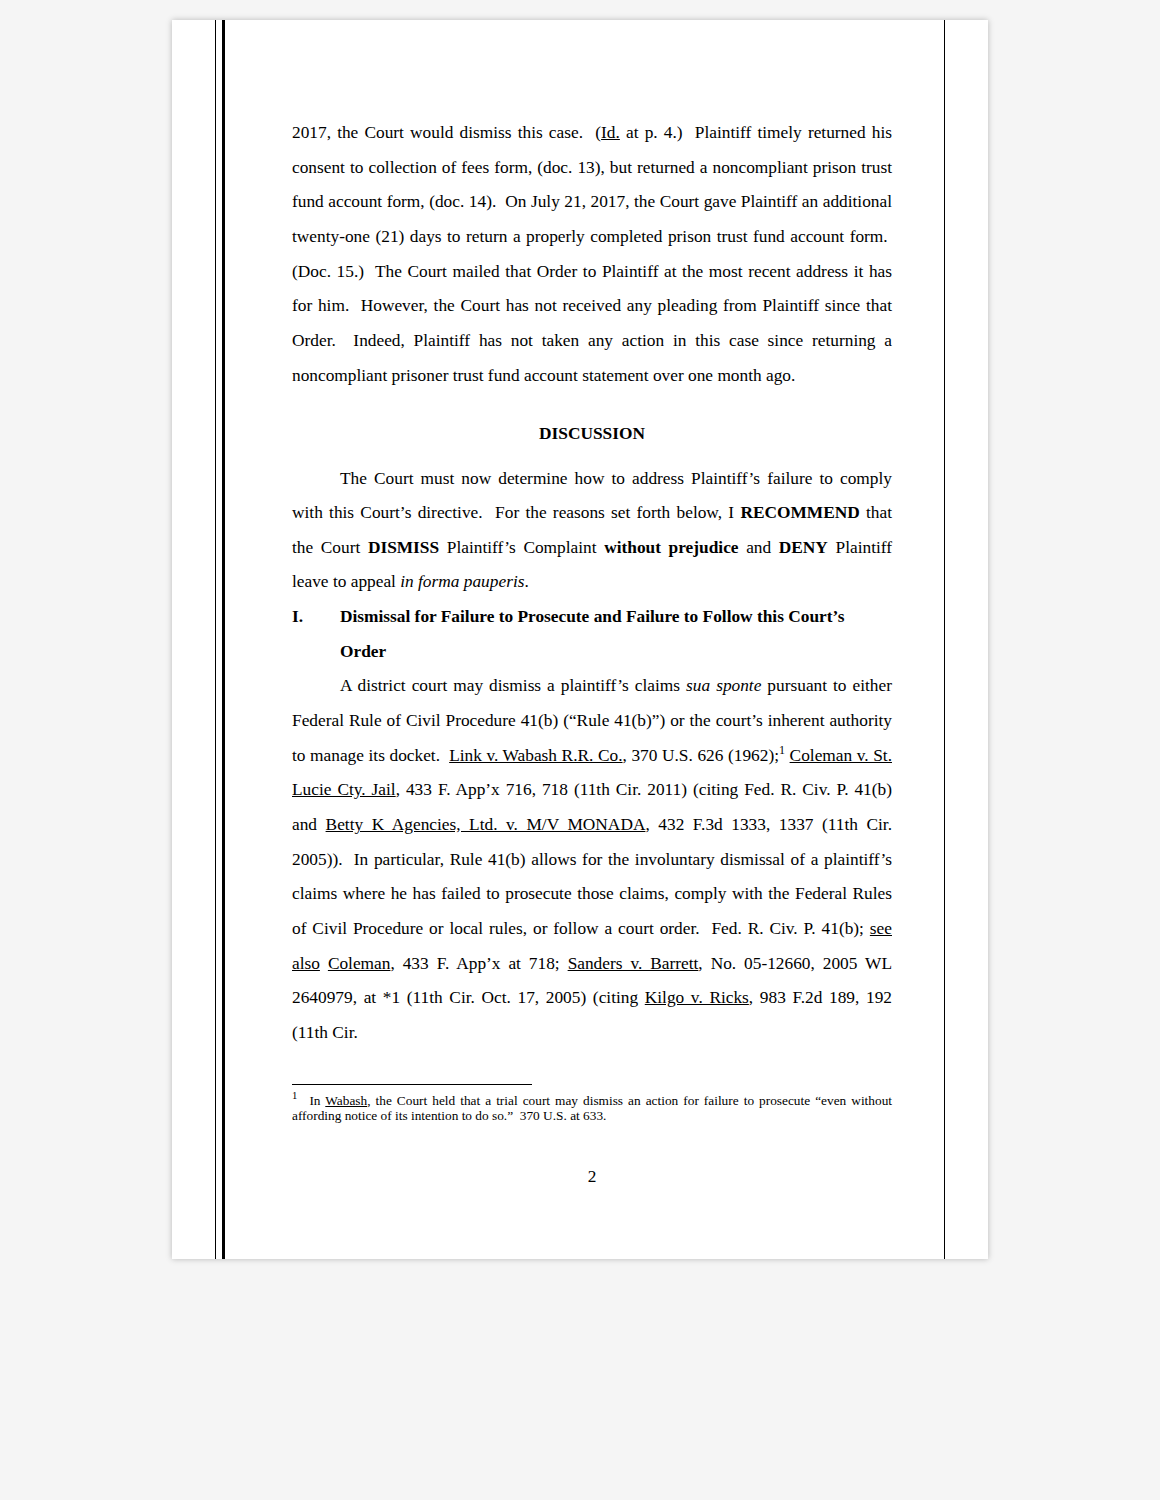2017, the Court would dismiss this case. (Id. at p. 4.) Plaintiff timely returned his consent to collection of fees form, (doc. 13), but returned a noncompliant prison trust fund account form, (doc. 14). On July 21, 2017, the Court gave Plaintiff an additional twenty-one (21) days to return a properly completed prison trust fund account form. (Doc. 15.) The Court mailed that Order to Plaintiff at the most recent address it has for him. However, the Court has not received any pleading from Plaintiff since that Order. Indeed, Plaintiff has not taken any action in this case since returning a noncompliant prisoner trust fund account statement over one month ago.
DISCUSSION
The Court must now determine how to address Plaintiff’s failure to comply with this Court’s directive. For the reasons set forth below, I RECOMMEND that the Court DISMISS Plaintiff’s Complaint without prejudice and DENY Plaintiff leave to appeal in forma pauperis.
I. Dismissal for Failure to Prosecute and Failure to Follow this Court’s Order
A district court may dismiss a plaintiff’s claims sua sponte pursuant to either Federal Rule of Civil Procedure 41(b) (“Rule 41(b)”) or the court’s inherent authority to manage its docket. Link v. Wabash R.R. Co., 370 U.S. 626 (1962);1 Coleman v. St. Lucie Cty. Jail, 433 F. App’x 716, 718 (11th Cir. 2011) (citing Fed. R. Civ. P. 41(b) and Betty K Agencies, Ltd. v. M/V MONADA, 432 F.3d 1333, 1337 (11th Cir. 2005)). In particular, Rule 41(b) allows for the involuntary dismissal of a plaintiff’s claims where he has failed to prosecute those claims, comply with the Federal Rules of Civil Procedure or local rules, or follow a court order. Fed. R. Civ. P. 41(b); see also Coleman, 433 F. App’x at 718; Sanders v. Barrett, No. 05-12660, 2005 WL 2640979, at *1 (11th Cir. Oct. 17, 2005) (citing Kilgo v. Ricks, 983 F.2d 189, 192 (11th Cir.
1 In Wabash, the Court held that a trial court may dismiss an action for failure to prosecute “even without affording notice of its intention to do so.” 370 U.S. at 633.
2